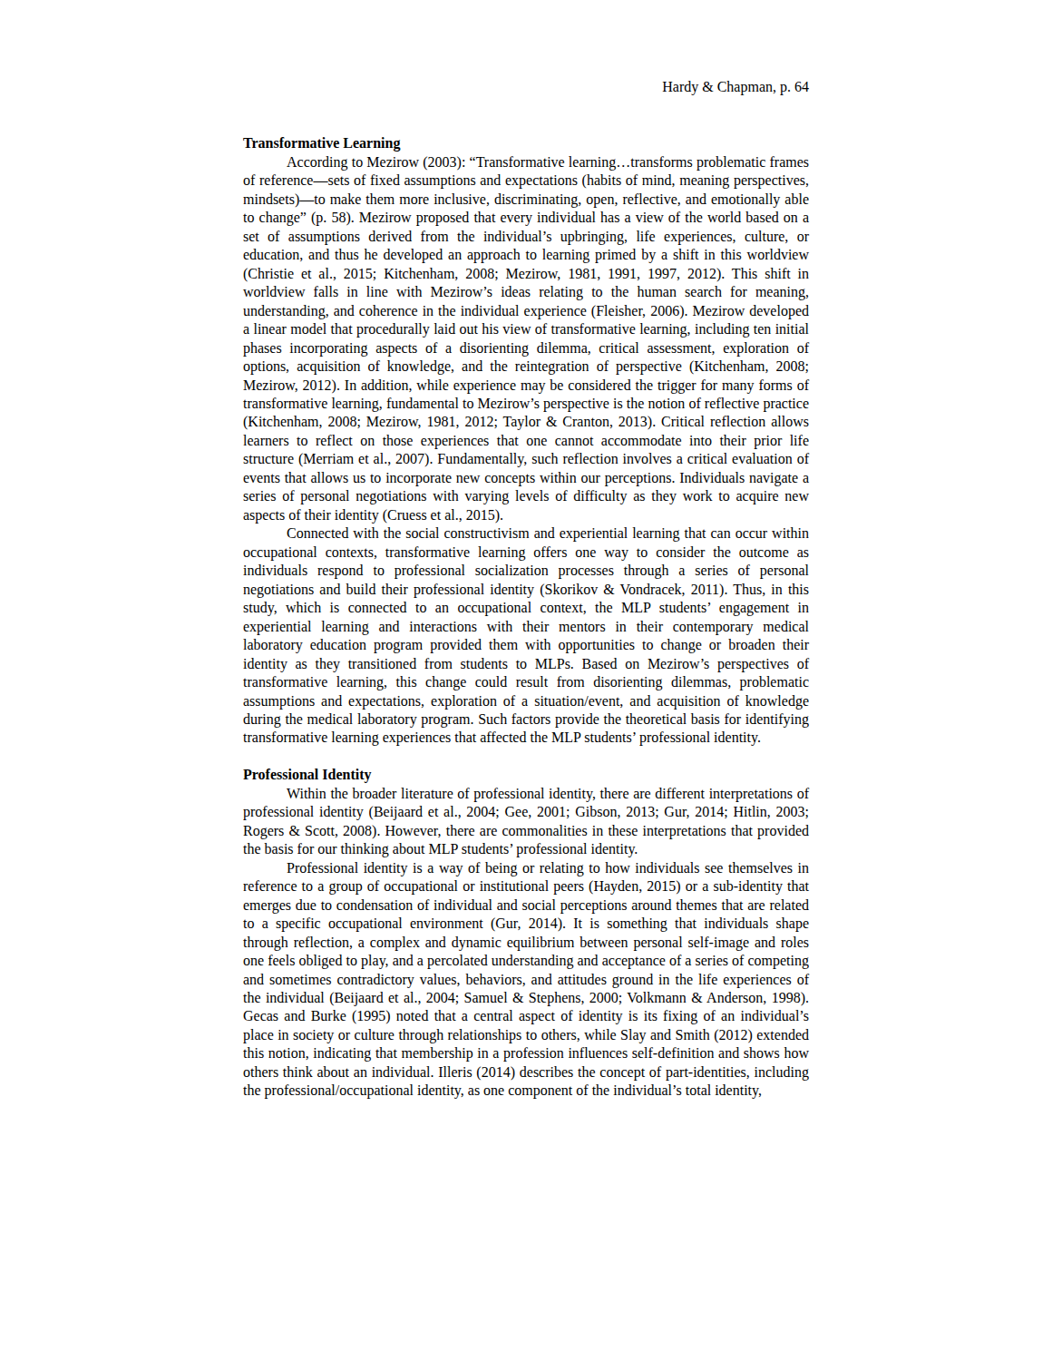Hardy & Chapman, p. 64
Transformative Learning
According to Mezirow (2003): “Transformative learning…transforms problematic frames of reference—sets of fixed assumptions and expectations (habits of mind, meaning perspectives, mindsets)—to make them more inclusive, discriminating, open, reflective, and emotionally able to change” (p. 58). Mezirow proposed that every individual has a view of the world based on a set of assumptions derived from the individual’s upbringing, life experiences, culture, or education, and thus he developed an approach to learning primed by a shift in this worldview (Christie et al., 2015; Kitchenham, 2008; Mezirow, 1981, 1991, 1997, 2012). This shift in worldview falls in line with Mezirow’s ideas relating to the human search for meaning, understanding, and coherence in the individual experience (Fleisher, 2006). Mezirow developed a linear model that procedurally laid out his view of transformative learning, including ten initial phases incorporating aspects of a disorienting dilemma, critical assessment, exploration of options, acquisition of knowledge, and the reintegration of perspective (Kitchenham, 2008; Mezirow, 2012). In addition, while experience may be considered the trigger for many forms of transformative learning, fundamental to Mezirow’s perspective is the notion of reflective practice (Kitchenham, 2008; Mezirow, 1981, 2012; Taylor & Cranton, 2013). Critical reflection allows learners to reflect on those experiences that one cannot accommodate into their prior life structure (Merriam et al., 2007). Fundamentally, such reflection involves a critical evaluation of events that allows us to incorporate new concepts within our perceptions. Individuals navigate a series of personal negotiations with varying levels of difficulty as they work to acquire new aspects of their identity (Cruess et al., 2015).
Connected with the social constructivism and experiential learning that can occur within occupational contexts, transformative learning offers one way to consider the outcome as individuals respond to professional socialization processes through a series of personal negotiations and build their professional identity (Skorikov & Vondracek, 2011). Thus, in this study, which is connected to an occupational context, the MLP students’ engagement in experiential learning and interactions with their mentors in their contemporary medical laboratory education program provided them with opportunities to change or broaden their identity as they transitioned from students to MLPs. Based on Mezirow’s perspectives of transformative learning, this change could result from disorienting dilemmas, problematic assumptions and expectations, exploration of a situation/event, and acquisition of knowledge during the medical laboratory program. Such factors provide the theoretical basis for identifying transformative learning experiences that affected the MLP students’ professional identity.
Professional Identity
Within the broader literature of professional identity, there are different interpretations of professional identity (Beijaard et al., 2004; Gee, 2001; Gibson, 2013; Gur, 2014; Hitlin, 2003; Rogers & Scott, 2008). However, there are commonalities in these interpretations that provided the basis for our thinking about MLP students’ professional identity.
Professional identity is a way of being or relating to how individuals see themselves in reference to a group of occupational or institutional peers (Hayden, 2015) or a sub-identity that emerges due to condensation of individual and social perceptions around themes that are related to a specific occupational environment (Gur, 2014). It is something that individuals shape through reflection, a complex and dynamic equilibrium between personal self-image and roles one feels obliged to play, and a percolated understanding and acceptance of a series of competing and sometimes contradictory values, behaviors, and attitudes ground in the life experiences of the individual (Beijaard et al., 2004; Samuel & Stephens, 2000; Volkmann & Anderson, 1998). Gecas and Burke (1995) noted that a central aspect of identity is its fixing of an individual’s place in society or culture through relationships to others, while Slay and Smith (2012) extended this notion, indicating that membership in a profession influences self-definition and shows how others think about an individual. Illeris (2014) describes the concept of part-identities, including the professional/occupational identity, as one component of the individual’s total identity,